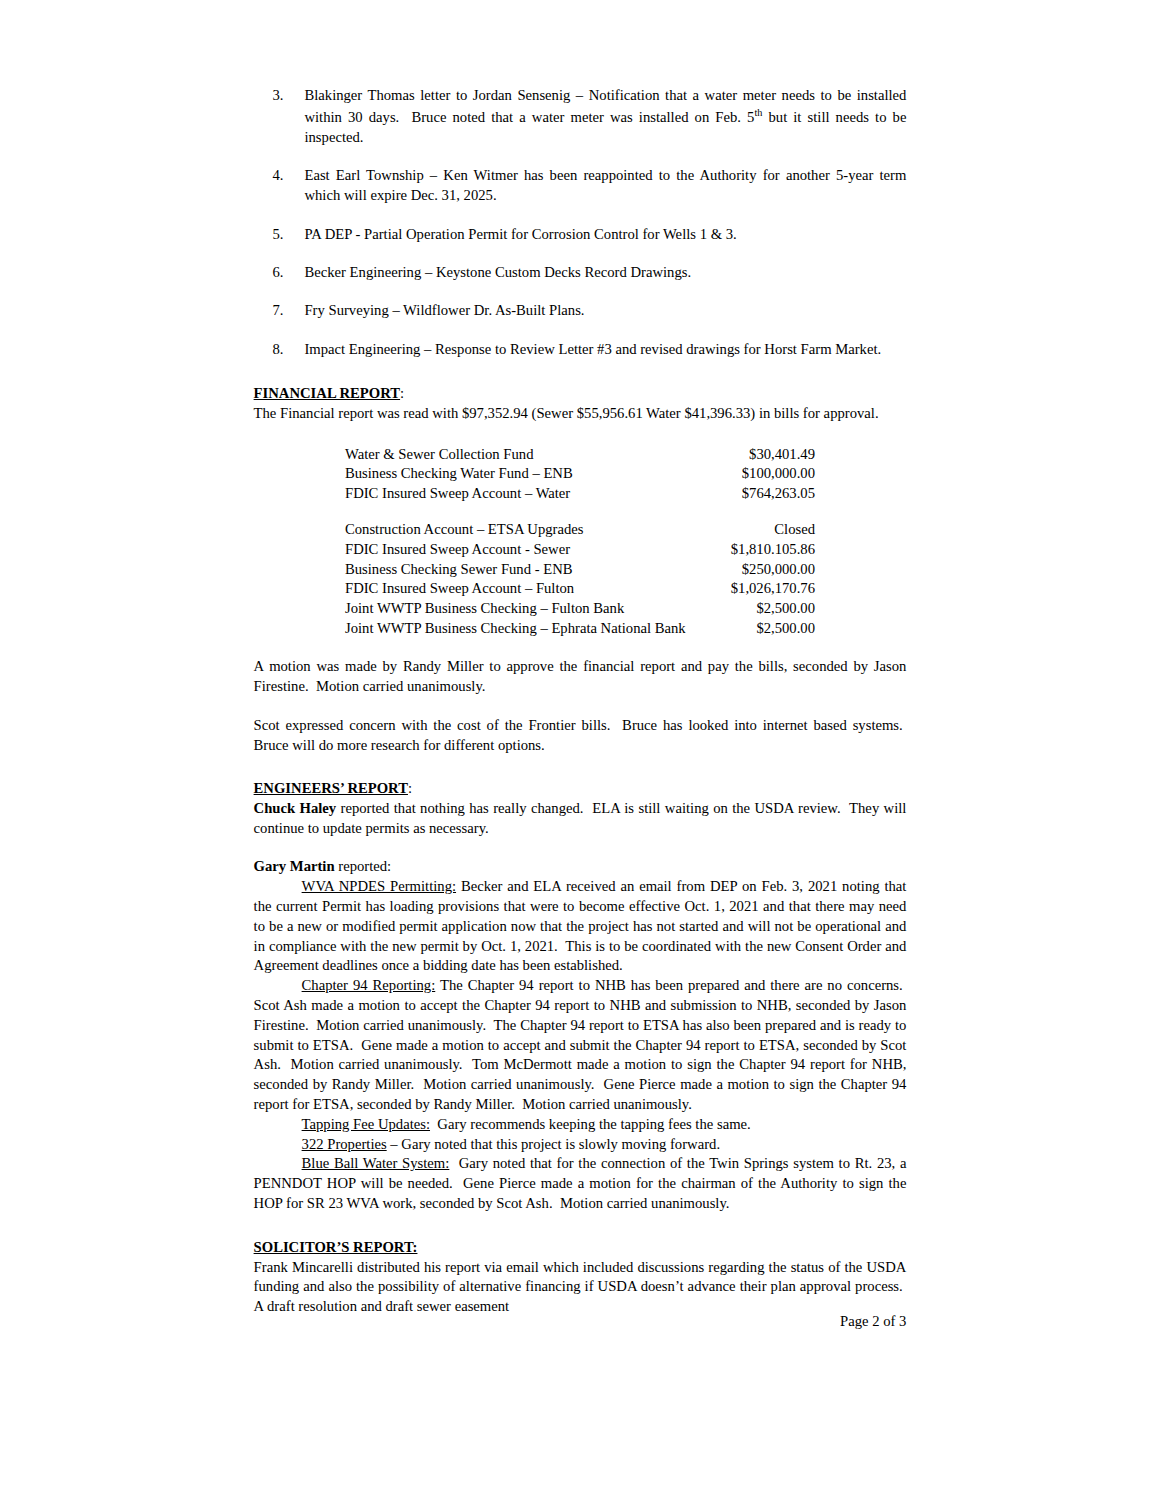Blakinger Thomas letter to Jordan Sensenig – Notification that a water meter needs to be installed within 30 days. Bruce noted that a water meter was installed on Feb. 5th but it still needs to be inspected.
East Earl Township – Ken Witmer has been reappointed to the Authority for another 5-year term which will expire Dec. 31, 2025.
PA DEP - Partial Operation Permit for Corrosion Control for Wells 1 & 3.
Becker Engineering – Keystone Custom Decks Record Drawings.
Fry Surveying – Wildflower Dr. As-Built Plans.
Impact Engineering – Response to Review Letter #3 and revised drawings for Horst Farm Market.
FINANCIAL REPORT:
The Financial report was read with $97,352.94 (Sewer $55,956.61 Water $41,396.33) in bills for approval.
| Water & Sewer Collection Fund | $30,401.49 |
| Business Checking Water Fund – ENB | $100,000.00 |
| FDIC Insured Sweep Account – Water | $764,263.05 |
| Construction Account – ETSA Upgrades | Closed |
| FDIC Insured Sweep Account - Sewer | $1,810.105.86 |
| Business Checking Sewer Fund - ENB | $250,000.00 |
| FDIC Insured Sweep Account – Fulton | $1,026,170.76 |
| Joint WWTP Business Checking – Fulton Bank | $2,500.00 |
| Joint WWTP Business Checking – Ephrata National Bank | $2,500.00 |
A motion was made by Randy Miller to approve the financial report and pay the bills, seconded by Jason Firestine. Motion carried unanimously.
Scot expressed concern with the cost of the Frontier bills. Bruce has looked into internet based systems. Bruce will do more research for different options.
ENGINEERS’ REPORT:
Chuck Haley reported that nothing has really changed. ELA is still waiting on the USDA review. They will continue to update permits as necessary.
Gary Martin reported:
WVA NPDES Permitting: Becker and ELA received an email from DEP on Feb. 3, 2021 noting that the current Permit has loading provisions that were to become effective Oct. 1, 2021 and that there may need to be a new or modified permit application now that the project has not started and will not be operational and in compliance with the new permit by Oct. 1, 2021. This is to be coordinated with the new Consent Order and Agreement deadlines once a bidding date has been established.
Chapter 94 Reporting: The Chapter 94 report to NHB has been prepared and there are no concerns. Scot Ash made a motion to accept the Chapter 94 report to NHB and submission to NHB, seconded by Jason Firestine. Motion carried unanimously. The Chapter 94 report to ETSA has also been prepared and is ready to submit to ETSA. Gene made a motion to accept and submit the Chapter 94 report to ETSA, seconded by Scot Ash. Motion carried unanimously. Tom McDermott made a motion to sign the Chapter 94 report for NHB, seconded by Randy Miller. Motion carried unanimously. Gene Pierce made a motion to sign the Chapter 94 report for ETSA, seconded by Randy Miller. Motion carried unanimously.
Tapping Fee Updates: Gary recommends keeping the tapping fees the same.
322 Properties – Gary noted that this project is slowly moving forward.
Blue Ball Water System: Gary noted that for the connection of the Twin Springs system to Rt. 23, a PENNDOT HOP will be needed. Gene Pierce made a motion for the chairman of the Authority to sign the HOP for SR 23 WVA work, seconded by Scot Ash. Motion carried unanimously.
SOLICITOR’S REPORT:
Frank Mincarelli distributed his report via email which included discussions regarding the status of the USDA funding and also the possibility of alternative financing if USDA doesn’t advance their plan approval process. A draft resolution and draft sewer easement
Page 2 of 3